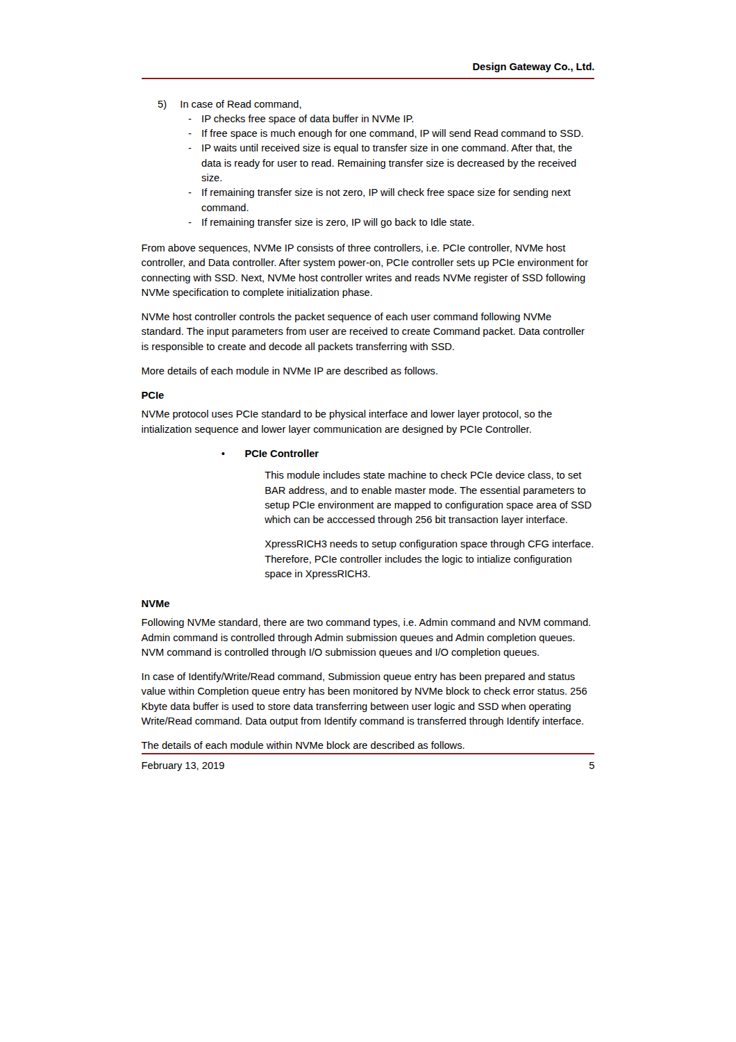Design Gateway Co., Ltd.
5) In case of Read command,
IP checks free space of data buffer in NVMe IP.
If free space is much enough for one command, IP will send Read command to SSD.
IP waits until received size is equal to transfer size in one command. After that, the data is ready for user to read. Remaining transfer size is decreased by the received size.
If remaining transfer size is not zero, IP will check free space size for sending next command.
If remaining transfer size is zero, IP will go back to Idle state.
From above sequences, NVMe IP consists of three controllers, i.e. PCIe controller, NVMe host controller, and Data controller. After system power-on, PCIe controller sets up PCIe environment for connecting with SSD. Next, NVMe host controller writes and reads NVMe register of SSD following NVMe specification to complete initialization phase.
NVMe host controller controls the packet sequence of each user command following NVMe standard. The input parameters from user are received to create Command packet. Data controller is responsible to create and decode all packets transferring with SSD.
More details of each module in NVMe IP are described as follows.
PCIe
NVMe protocol uses PCIe standard to be physical interface and lower layer protocol, so the intialization sequence and lower layer communication are designed by PCIe Controller.
PCIe Controller
This module includes state machine to check PCIe device class, to set BAR address, and to enable master mode. The essential parameters to setup PCIe environment are mapped to configuration space area of SSD which can be acccessed through 256 bit transaction layer interface.
XpressRICH3 needs to setup configuration space through CFG interface. Therefore, PCIe controller includes the logic to intialize configuration space in XpressRICH3.
NVMe
Following NVMe standard, there are two command types, i.e. Admin command and NVM command. Admin command is controlled through Admin submission queues and Admin completion queues. NVM command is controlled through I/O submission queues and I/O completion queues.
In case of Identify/Write/Read command, Submission queue entry has been prepared and status value within Completion queue entry has been monitored by NVMe block to check error status. 256 Kbyte data buffer is used to store data transferring between user logic and SSD when operating Write/Read command. Data output from Identify command is transferred through Identify interface.
The details of each module within NVMe block are described as follows.
February 13, 2019 5